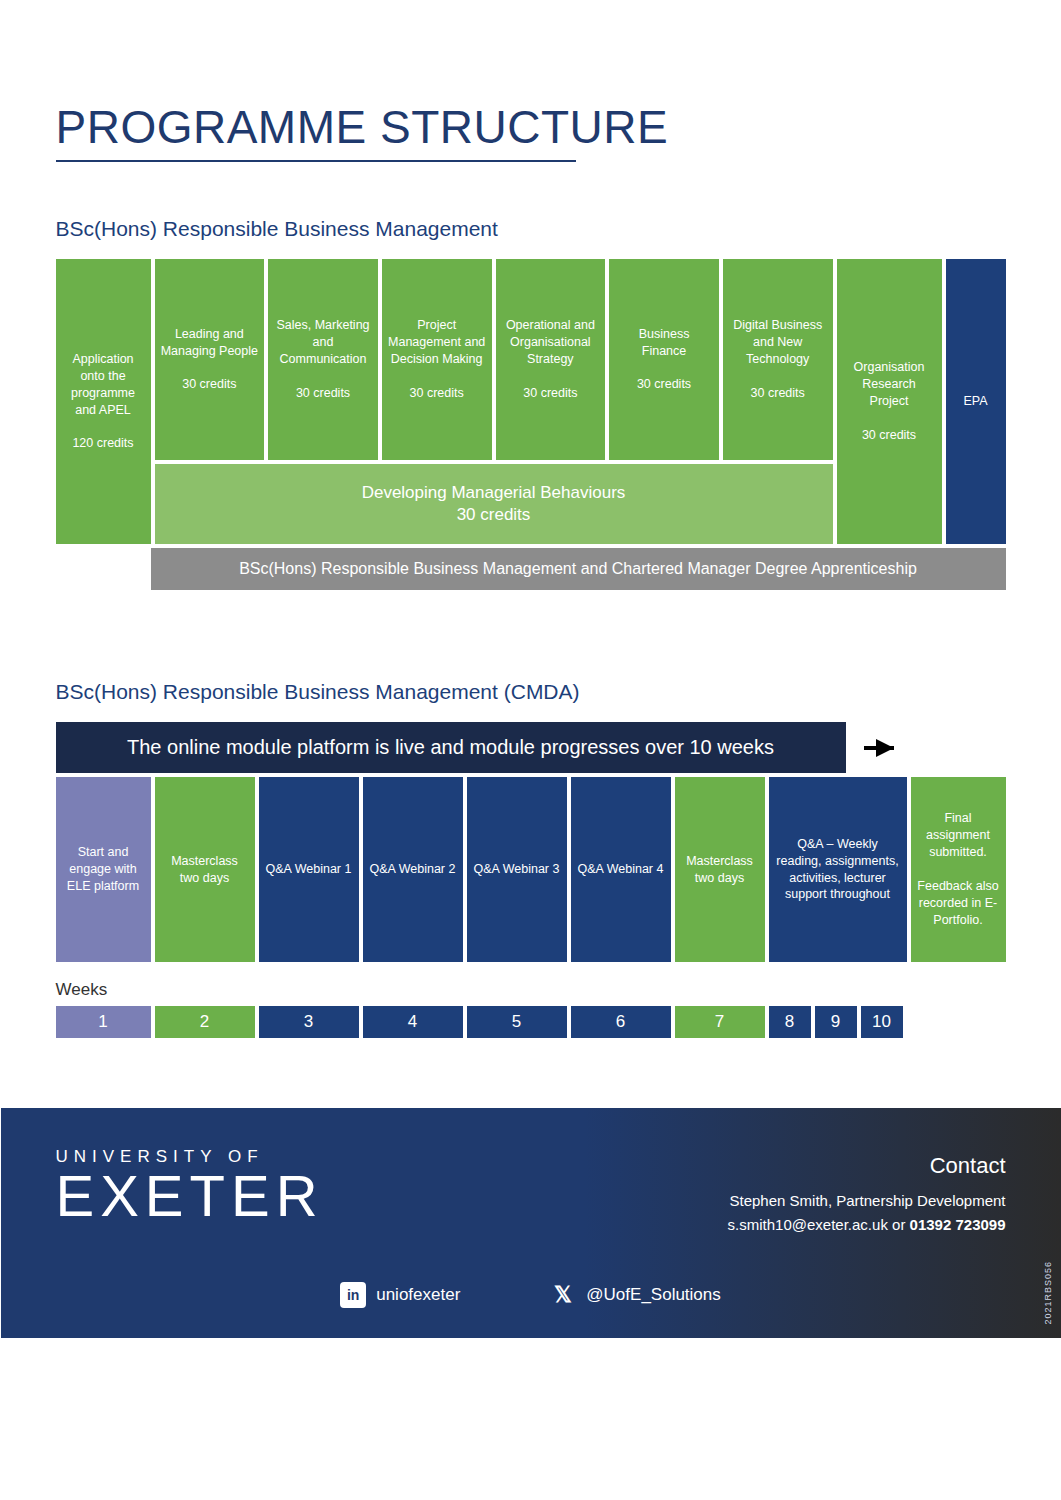PROGRAMME STRUCTURE
BSc(Hons) Responsible Business Management
Application onto the programme and APEL
120 credits
Leading and Managing People
30 credits
Sales, Marketing and Communication
30 credits
Project Management and Decision Making
30 credits
Operational and Organisational Strategy
30 credits
Business Finance
30 credits
Digital Business and New Technology
30 credits
Developing Managerial Behaviours
30 credits
Organisation Research Project
30 credits
EPA
BSc(Hons) Responsible Business Management and Chartered Manager Degree Apprenticeship
BSc(Hons) Responsible Business Management (CMDA)
The online module platform is live and module progresses over 10 weeks
Start and engage with ELE platform
Masterclass two days
Q&A Webinar 1
Q&A Webinar 2
Q&A Webinar 3
Q&A Webinar 4
Masterclass two days
Q&A – Weekly reading, assignments, activities, lecturer support throughout
Final assignment submitted.
Feedback also recorded in E-Portfolio.
Weeks
1
2
3
4
5
6
7
8
9
10
UNIVERSITY OF
EXETER
Contact
Stephen Smith, Partnership Development
s.smith10@exeter.ac.uk or 01392 723099
in uniofexeter
𝕏@UofE_Solutions
2021RBS056